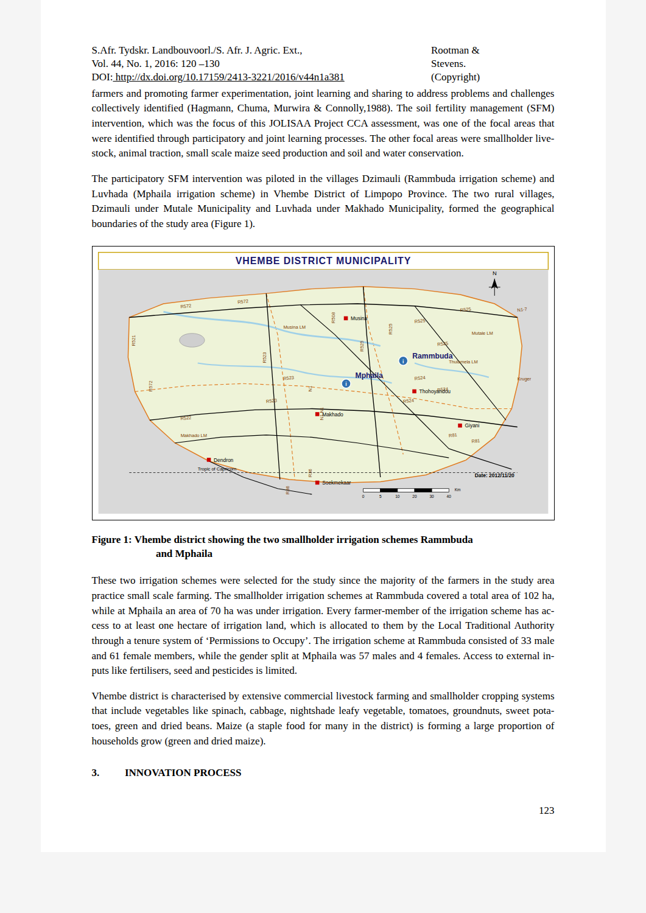| S.Afr. Tydskr. Landbouvoorl./S. Afr. J. Agric. Ext., | Rootman & |
| Vol. 44, No. 1, 2016: 120 –130 | Stevens. |
| DOI: http://dx.doi.org/10.17159/2413-3221/2016/v44n1a381 | (Copyright) |
farmers and promoting farmer experimentation, joint learning and sharing to address problems and challenges collectively identified (Hagmann, Chuma, Murwira & Connolly,1988). The soil fertility management (SFM) intervention, which was the focus of this JOLISAA Project CCA assessment, was one of the focal areas that were identified through participatory and joint learning processes. The other focal areas were smallholder livestock, animal traction, small scale maize seed production and soil and water conservation.
The participatory SFM intervention was piloted in the villages Dzimauli (Rammbuda irrigation scheme) and Luvhada (Mphaila irrigation scheme) in Vhembe District of Limpopo Province. The two rural villages, Dzimauli under Mutale Municipality and Luvhada under Makhado Municipality, formed the geographical boundaries of the study area (Figure 1).
VHEMBE DISTRICT MUNICIPALITY R572 R572 R521 R572 R523 R523 R523 R522 R508 R525 R525 R525 R525 R525 N1 N1 N1 R524 R524 R524 R81 R81 R36 R36 N1-7 Musina LM Mutale LM Makhado LM Kruger Thulamela LM Musina Makhado Thohoyandou Giyani Dendron Soekmekaar i Rammbuda i Mphaila Tropic of Capricorn N Date: 2012/11/20 0 5 10 20 30 40 Km
Figure 1: Vhembe district showing the two smallholder irrigation schemes Rammbuda and Mphaila
These two irrigation schemes were selected for the study since the majority of the farmers in the study area practice small scale farming. The smallholder irrigation schemes at Rammbuda covered a total area of 102 ha, while at Mphaila an area of 70 ha was under irrigation. Every farmer-member of the irrigation scheme has access to at least one hectare of irrigation land, which is allocated to them by the Local Traditional Authority through a tenure system of ‘Permissions to Occupy’. The irrigation scheme at Rammbuda consisted of 33 male and 61 female members, while the gender split at Mphaila was 57 males and 4 females. Access to external inputs like fertilisers, seed and pesticides is limited.
Vhembe district is characterised by extensive commercial livestock farming and smallholder cropping systems that include vegetables like spinach, cabbage, nightshade leafy vegetable, tomatoes, groundnuts, sweet potatoes, green and dried beans. Maize (a staple food for many in the district) is forming a large proportion of households grow (green and dried maize).
3. INNOVATION PROCESS
123